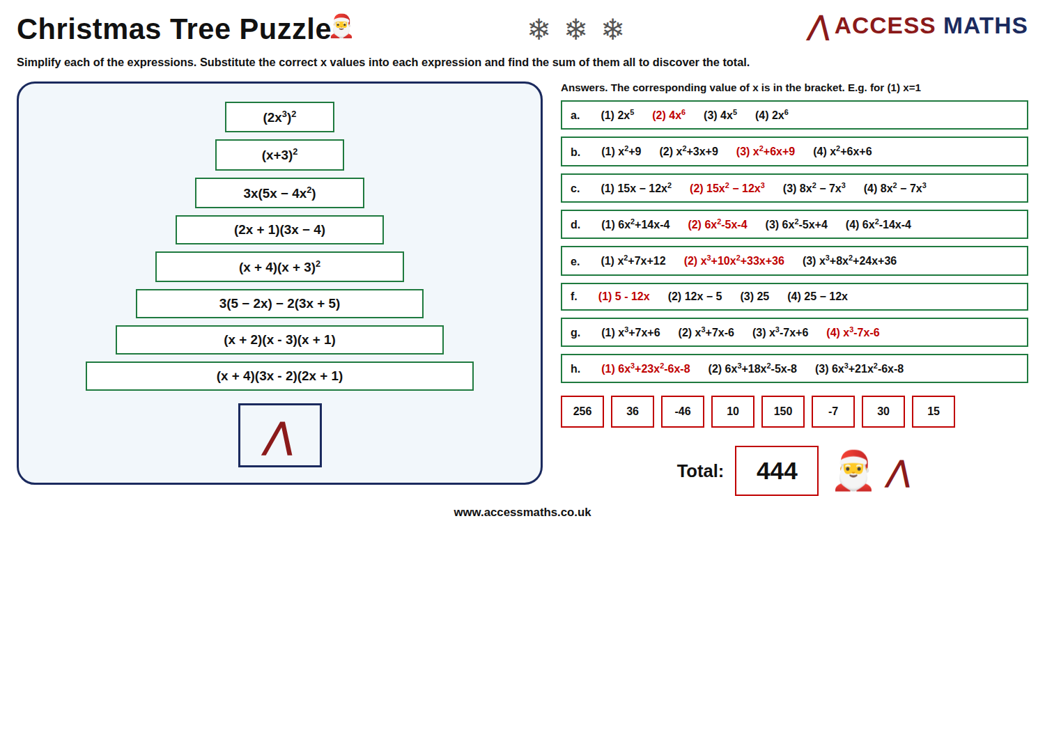Christmas Tree Puzzle🎅
❄❄❄
⋀ ACCESS MATHS
Simplify each of the expressions. Substitute the correct x values into each expression and find the sum of them all to discover the total.
(2x3)2
(x+3)2
3x(5x − 4x2)
(2x + 1)(3x − 4)
(x + 4)(x + 3)2
3(5 − 2x) − 2(3x + 5)
(x + 2)(x - 3)(x + 1)
(x + 4)(3x - 2)(2x + 1)
⋀
Answers. The corresponding value of x is in the bracket. E.g. for (1) x=1
a. (1) 2x5 (2) 4x6 (3) 4x5 (4) 2x6
b. (1) x2+9 (2) x2+3x+9 (3) x2+6x+9 (4) x2+6x+6
c. (1) 15x − 12x2 (2) 15x2 − 12x3 (3) 8x2 − 7x3 (4) 8x2 − 7x3
d. (1) 6x2+14x-4 (2) 6x2-5x-4 (3) 6x2-5x+4 (4) 6x2-14x-4
e. (1) x2+7x+12 (2) x3+10x2+33x+36 (3) x3+8x2+24x+36
f. (1) 5 - 12x (2) 12x − 5 (3) 25 (4) 25 − 12x
g. (1) x3+7x+6 (2) x3+7x-6 (3) x3-7x+6 (4) x3-7x-6
h. (1) 6x3+23x2-6x-8 (2) 6x3+18x2-5x-8 (3) 6x3+21x2-6x-8
256
36
-46
10
150
-7
30
15
Total:
444
🎅 ⋀
www.accessmaths.co.uk